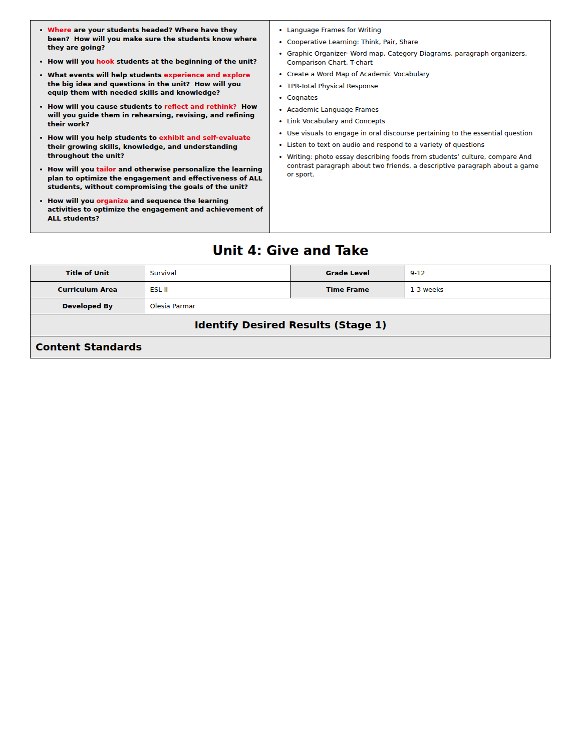| Where are your students headed? Where have they been? How will you make sure the students know where they are going? How will you hook students at the beginning of the unit? What events will help students experience and explore the big idea and questions in the unit? How will you equip them with needed skills and knowledge? How will you cause students to reflect and rethink? How will you guide them in rehearsing, revising, and refining their work? How will you help students to exhibit and self-evaluate their growing skills, knowledge, and understanding throughout the unit? How will you tailor and otherwise personalize the learning plan to optimize the engagement and effectiveness of ALL students, without compromising the goals of the unit? How will you organize and sequence the learning activities to optimize the engagement and achievement of ALL students? | Language Frames for Writing Cooperative Learning: Think, Pair, Share Graphic Organizer- Word map, Category Diagrams, paragraph organizers, Comparison Chart, T-chart Create a Word Map of Academic Vocabulary TPR-Total Physical Response Cognates Academic Language Frames Link Vocabulary and Concepts Use visuals to engage in oral discourse pertaining to the essential question Listen to text on audio and respond to a variety of questions Writing: photo essay describing foods from students’ culture, compare And contrast paragraph about two friends, a descriptive paragraph about a game or sport. |
Unit 4: Give and Take
| Title of Unit | Survival | Grade Level | 9-12 |
| Curriculum Area | ESL II | Time Frame | 1-3 weeks |
| Developed By | Olesia Parmar |
| Identify Desired Results (Stage 1) |
| Content Standards |